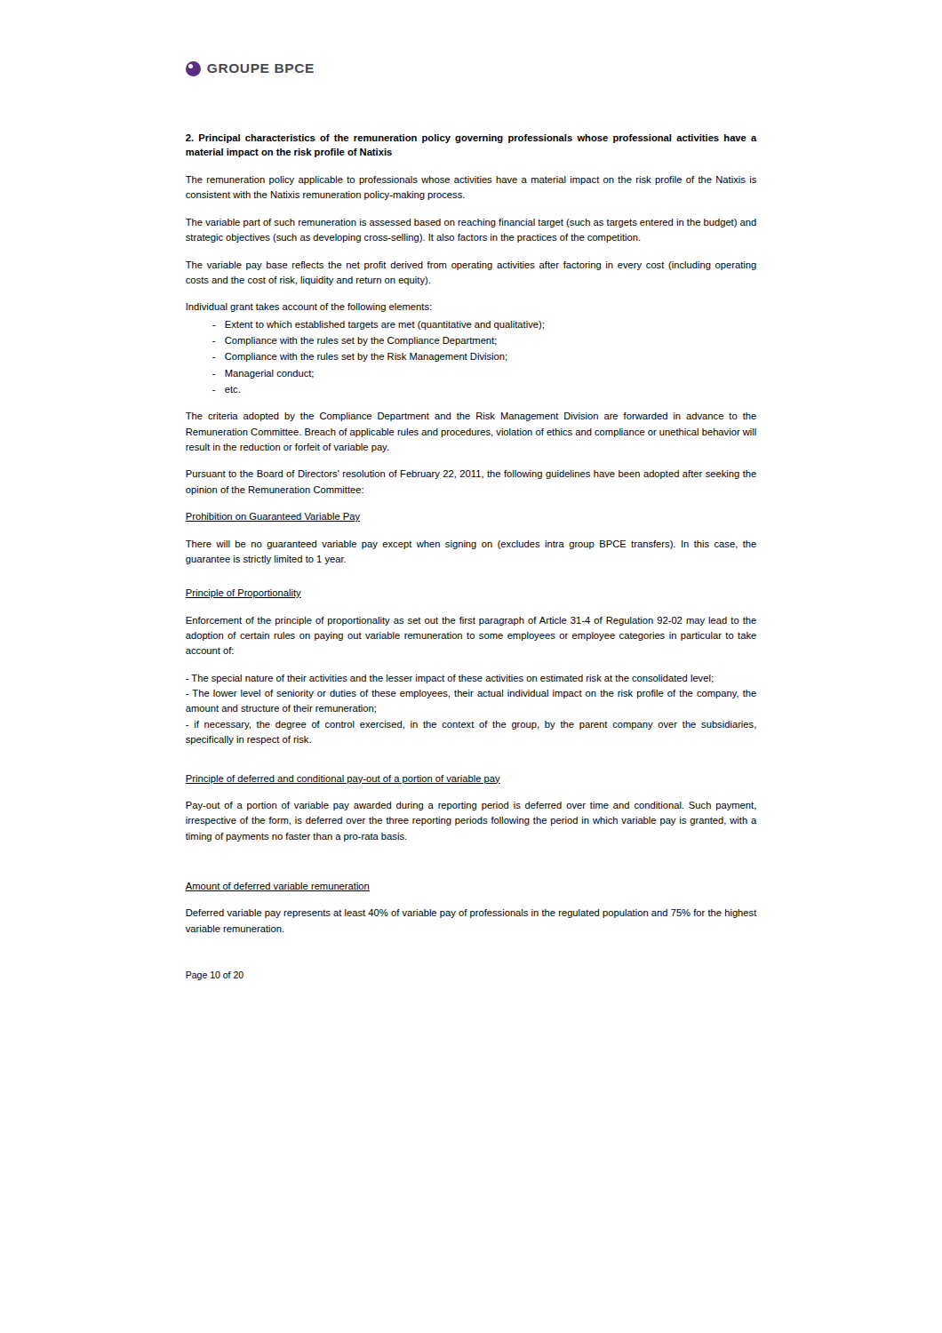GROUPE BPCE
2. Principal characteristics of the remuneration policy governing professionals whose professional activities have a material impact on the risk profile of Natixis
The remuneration policy applicable to professionals whose activities have a material impact on the risk profile of the Natixis is consistent with the Natixis remuneration policy-making process.
The variable part of such remuneration is assessed based on reaching financial target (such as targets entered in the budget) and strategic objectives (such as developing cross-selling). It also factors in the practices of the competition.
The variable pay base reflects the net profit derived from operating activities after factoring in every cost (including operating costs and the cost of risk, liquidity and return on equity).
Individual grant takes account of the following elements:
Extent to which established targets are met (quantitative and qualitative);
Compliance with the rules set by the Compliance Department;
Compliance with the rules set by the Risk Management Division;
Managerial conduct;
etc.
The criteria adopted by the Compliance Department and the Risk Management Division are forwarded in advance to the Remuneration Committee. Breach of applicable rules and procedures, violation of ethics and compliance or unethical behavior will result in the reduction or forfeit of variable pay.
Pursuant to the Board of Directors' resolution of February 22, 2011, the following guidelines have been adopted after seeking the opinion of the Remuneration Committee:
Prohibition on Guaranteed Variable Pay
There will be no guaranteed variable pay except when signing on (excludes intra group BPCE transfers). In this case, the guarantee is strictly limited to 1 year.
Principle of Proportionality
Enforcement of the principle of proportionality as set out the first paragraph of Article 31-4 of Regulation 92-02 may lead to the adoption of certain rules on paying out variable remuneration to some employees or employee categories in particular to take account of:
- The special nature of their activities and the lesser impact of these activities on estimated risk at the consolidated level;
- The lower level of seniority or duties of these employees, their actual individual impact on the risk profile of the company, the amount and structure of their remuneration;
- if necessary, the degree of control exercised, in the context of the group, by the parent company over the subsidiaries, specifically in respect of risk.
Principle of deferred and conditional pay-out of a portion of variable pay
Pay-out of a portion of variable pay awarded during a reporting period is deferred over time and conditional. Such payment, irrespective of the form, is deferred over the three reporting periods following the period in which variable pay is granted, with a timing of payments no faster than a pro-rata basis.
Amount of deferred variable remuneration
Deferred variable pay represents at least 40% of variable pay of professionals in the regulated population and 75% for the highest variable remuneration.
Page 10 of 20